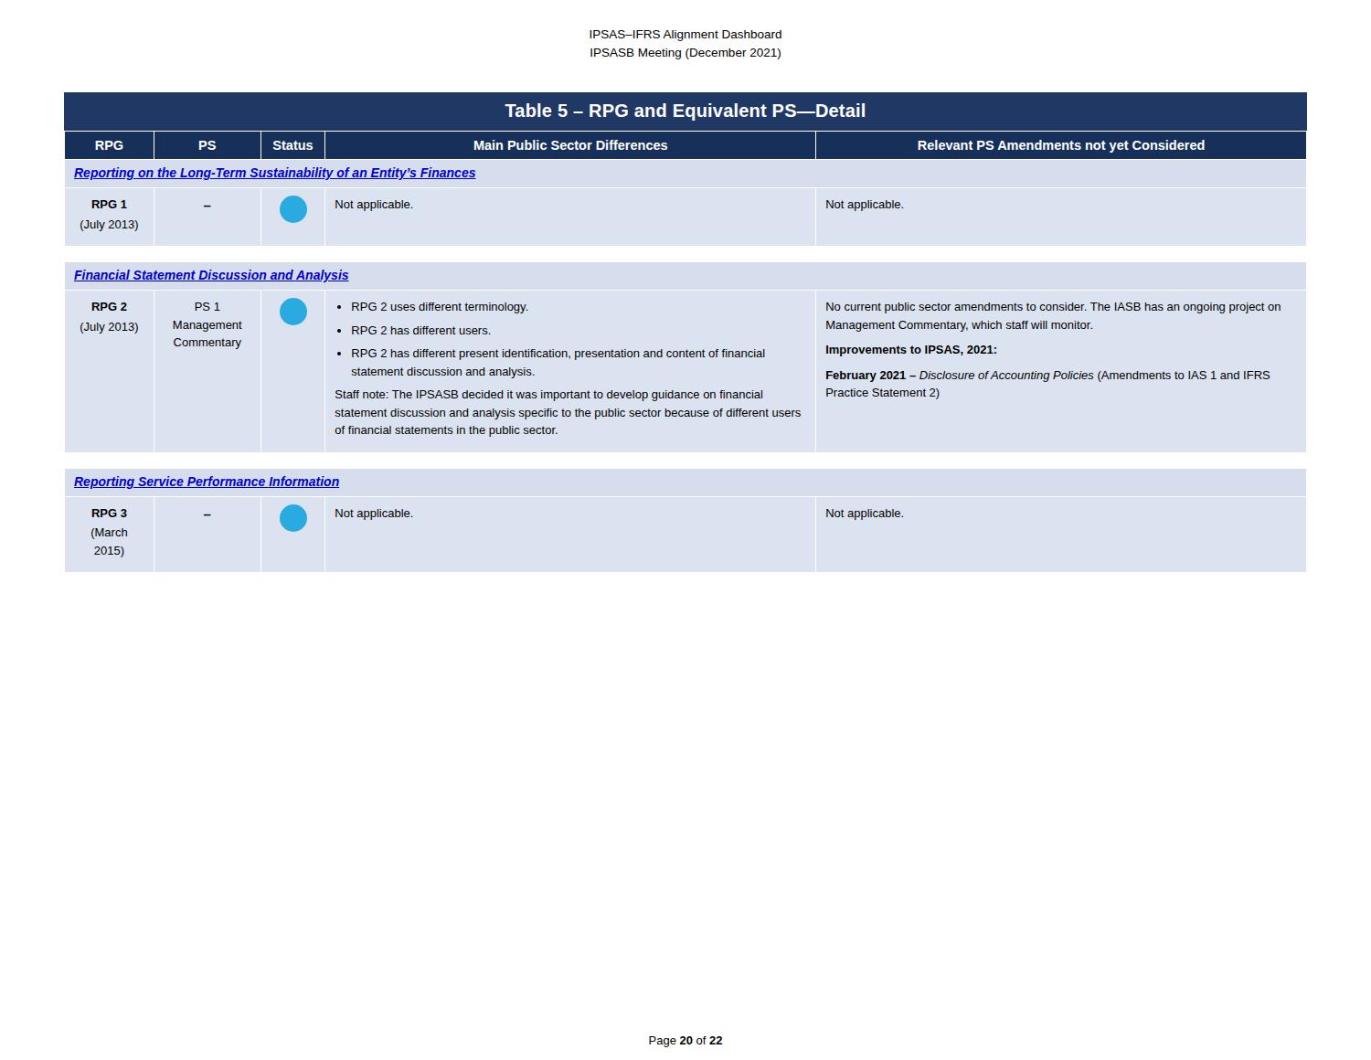IPSAS–IFRS Alignment Dashboard
IPSASB Meeting (December 2021)
Table 5 – RPG and Equivalent PS—Detail
| RPG | PS | Status | Main Public Sector Differences | Relevant PS Amendments not yet Considered |
| --- | --- | --- | --- | --- |
| Reporting on the Long-Term Sustainability of an Entity’s Finances |
| RPG 1 (July 2013) | – | | Not applicable. | Not applicable. |
| Financial Statement Discussion and Analysis |
| RPG 2 (July 2013) | PS 1 Management Commentary | | RPG 2 uses different terminology. RPG 2 has different users. RPG 2 has different present identification, presentation and content of financial statement discussion and analysis. Staff note: The IPSASB decided it was important to develop guidance on financial statement discussion and analysis specific to the public sector because of different users of financial statements in the public sector. | No current public sector amendments to consider. The IASB has an ongoing project on Management Commentary, which staff will monitor. Improvements to IPSAS, 2021: February 2021 – Disclosure of Accounting Policies (Amendments to IAS 1 and IFRS Practice Statement 2) |
| Reporting Service Performance Information |
| RPG 3 (March 2015) | – | | Not applicable. | Not applicable. |
Page 20 of 22